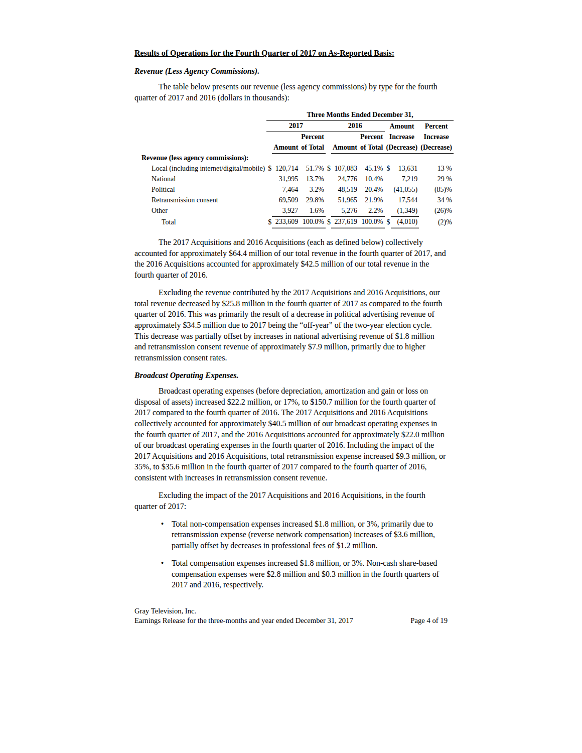Results of Operations for the Fourth Quarter of 2017 on As-Reported Basis:
Revenue (Less Agency Commissions).
The table below presents our revenue (less agency commissions) by type for the fourth quarter of 2017 and 2016 (dollars in thousands):
| | Three Months Ended December 31, |
| | 2017 | 2016 | Amount | Percent |
| | | | Percent | | | Percent | Increase | Increase |
| | | Amount | of Total | | Amount | of Total | (Decrease) | (Decrease) |
| Revenue (less agency commissions): | | | | | | | | | |
| Local (including internet/digital/mobile) | $ | 120,714 | 51.7% | $ | 107,083 | 45.1% | $ | 13,631 | 13 % |
| National | | 31,995 | 13.7% | | 24,776 | 10.4% | | 7,219 | 29 % |
| Political | | 7,464 | 3.2% | | 48,519 | 20.4% | | (41,055) | (85)% |
| Retransmission consent | | 69,509 | 29.8% | | 51,965 | 21.9% | | 17,544 | 34 % |
| Other | | 3,927 | 1.6% | | 5,276 | 2.2% | | (1,349) | (26)% |
| Total | $ | 233,609 | 100.0% | $ | 237,619 | 100.0% | $ | (4,010) | (2)% |
The 2017 Acquisitions and 2016 Acquisitions (each as defined below) collectively accounted for approximately $64.4 million of our total revenue in the fourth quarter of 2017, and the 2016 Acquisitions accounted for approximately $42.5 million of our total revenue in the fourth quarter of 2016.
Excluding the revenue contributed by the 2017 Acquisitions and 2016 Acquisitions, our total revenue decreased by $25.8 million in the fourth quarter of 2017 as compared to the fourth quarter of 2016. This was primarily the result of a decrease in political advertising revenue of approximately $34.5 million due to 2017 being the “off-year” of the two-year election cycle. This decrease was partially offset by increases in national advertising revenue of $1.8 million and retransmission consent revenue of approximately $7.9 million, primarily due to higher retransmission consent rates.
Broadcast Operating Expenses.
Broadcast operating expenses (before depreciation, amortization and gain or loss on disposal of assets) increased $22.2 million, or 17%, to $150.7 million for the fourth quarter of 2017 compared to the fourth quarter of 2016. The 2017 Acquisitions and 2016 Acquisitions collectively accounted for approximately $40.5 million of our broadcast operating expenses in the fourth quarter of 2017, and the 2016 Acquisitions accounted for approximately $22.0 million of our broadcast operating expenses in the fourth quarter of 2016. Including the impact of the 2017 Acquisitions and 2016 Acquisitions, total retransmission expense increased $9.3 million, or 35%, to $35.6 million in the fourth quarter of 2017 compared to the fourth quarter of 2016, consistent with increases in retransmission consent revenue.
Excluding the impact of the 2017 Acquisitions and 2016 Acquisitions, in the fourth quarter of 2017:
Total non-compensation expenses increased $1.8 million, or 3%, primarily due to retransmission expense (reverse network compensation) increases of $3.6 million, partially offset by decreases in professional fees of $1.2 million.
Total compensation expenses increased $1.8 million, or 3%. Non-cash share-based compensation expenses were $2.8 million and $0.3 million in the fourth quarters of 2017 and 2016, respectively.
Gray Television, Inc.
Earnings Release for the three-months and year ended December 31, 2017
Page 4 of 19